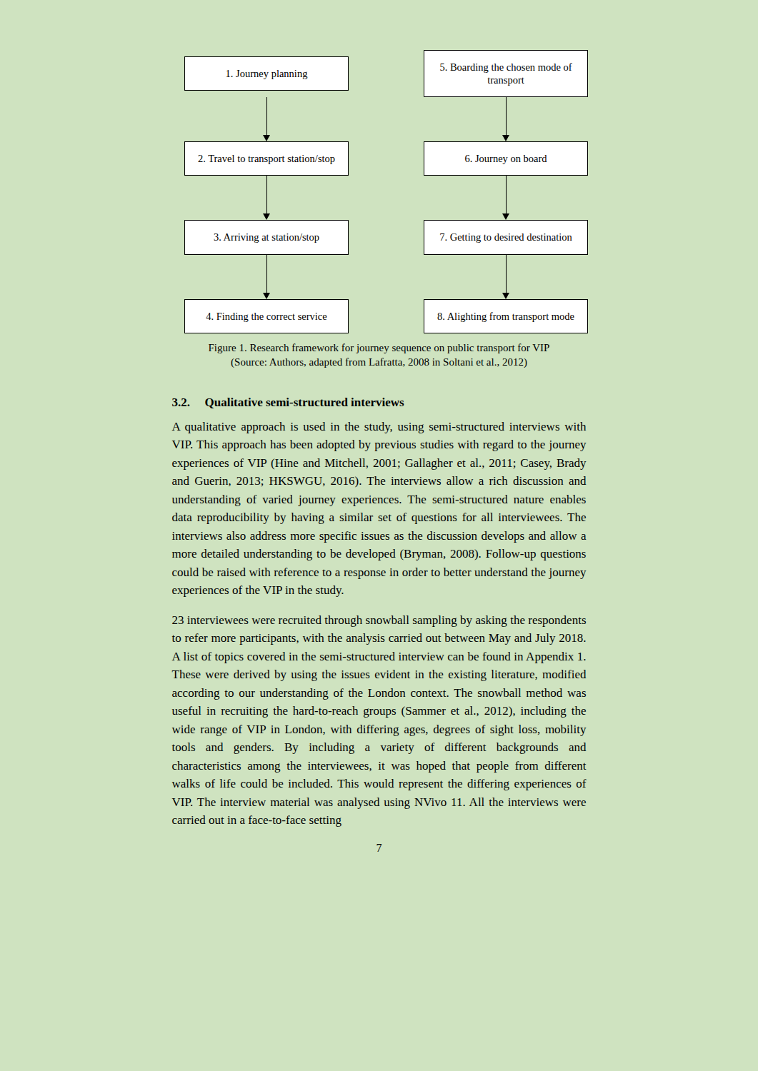| 1. Journey planning | | 5. Boarding the chosen mode of transport |
| 2. Travel to transport station/stop | | 6. Journey on board |
| 3. Arriving at station/stop | | 7. Getting to desired destination |
| 4. Finding the correct service | | 8. Alighting from transport mode |
Figure 1. Research framework for journey sequence on public transport for VIP
(Source: Authors, adapted from Lafratta, 2008 in Soltani et al., 2012)
3.2. Qualitative semi-structured interviews
A qualitative approach is used in the study, using semi-structured interviews with VIP. This approach has been adopted by previous studies with regard to the journey experiences of VIP (Hine and Mitchell, 2001; Gallagher et al., 2011; Casey, Brady and Guerin, 2013; HKSWGU, 2016). The interviews allow a rich discussion and understanding of varied journey experiences. The semi-structured nature enables data reproducibility by having a similar set of questions for all interviewees. The interviews also address more specific issues as the discussion develops and allow a more detailed understanding to be developed (Bryman, 2008). Follow-up questions could be raised with reference to a response in order to better understand the journey experiences of the VIP in the study.
23 interviewees were recruited through snowball sampling by asking the respondents to refer more participants, with the analysis carried out between May and July 2018. A list of topics covered in the semi-structured interview can be found in Appendix 1. These were derived by using the issues evident in the existing literature, modified according to our understanding of the London context. The snowball method was useful in recruiting the hard-to-reach groups (Sammer et al., 2012), including the wide range of VIP in London, with differing ages, degrees of sight loss, mobility tools and genders. By including a variety of different backgrounds and characteristics among the interviewees, it was hoped that people from different walks of life could be included. This would represent the differing experiences of VIP. The interview material was analysed using NVivo 11. All the interviews were carried out in a face-to-face setting
7